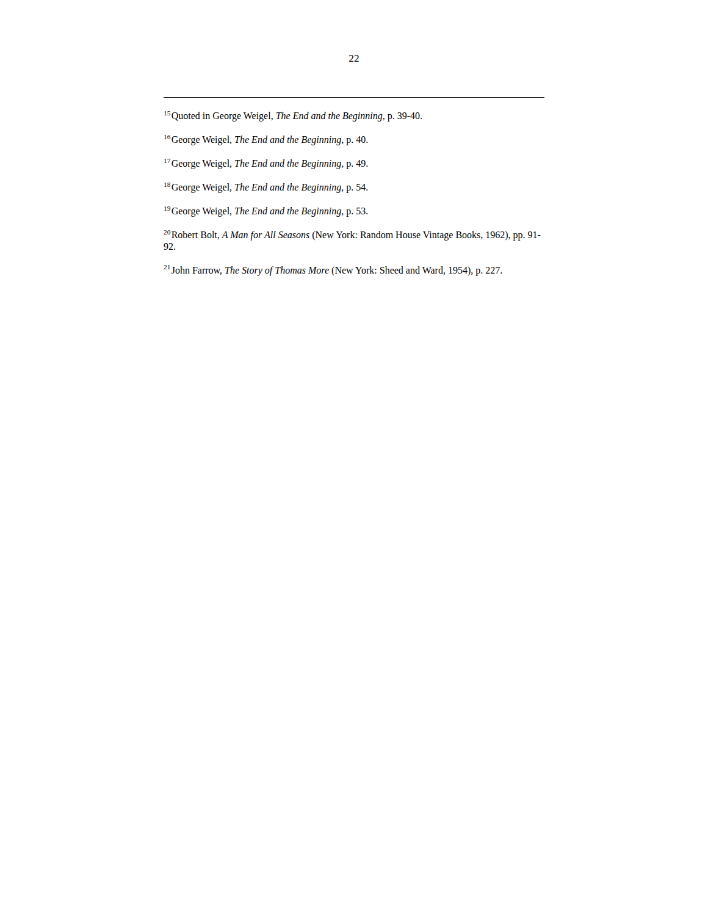22
15Quoted in George Weigel, The End and the Beginning, p. 39-40.
16George Weigel, The End and the Beginning, p. 40.
17George Weigel, The End and the Beginning, p. 49.
18George Weigel, The End and the Beginning, p. 54.
19George Weigel, The End and the Beginning, p. 53.
20Robert Bolt, A Man for All Seasons (New York: Random House Vintage Books, 1962), pp. 91-92.
21John Farrow, The Story of Thomas More (New York: Sheed and Ward, 1954), p. 227.